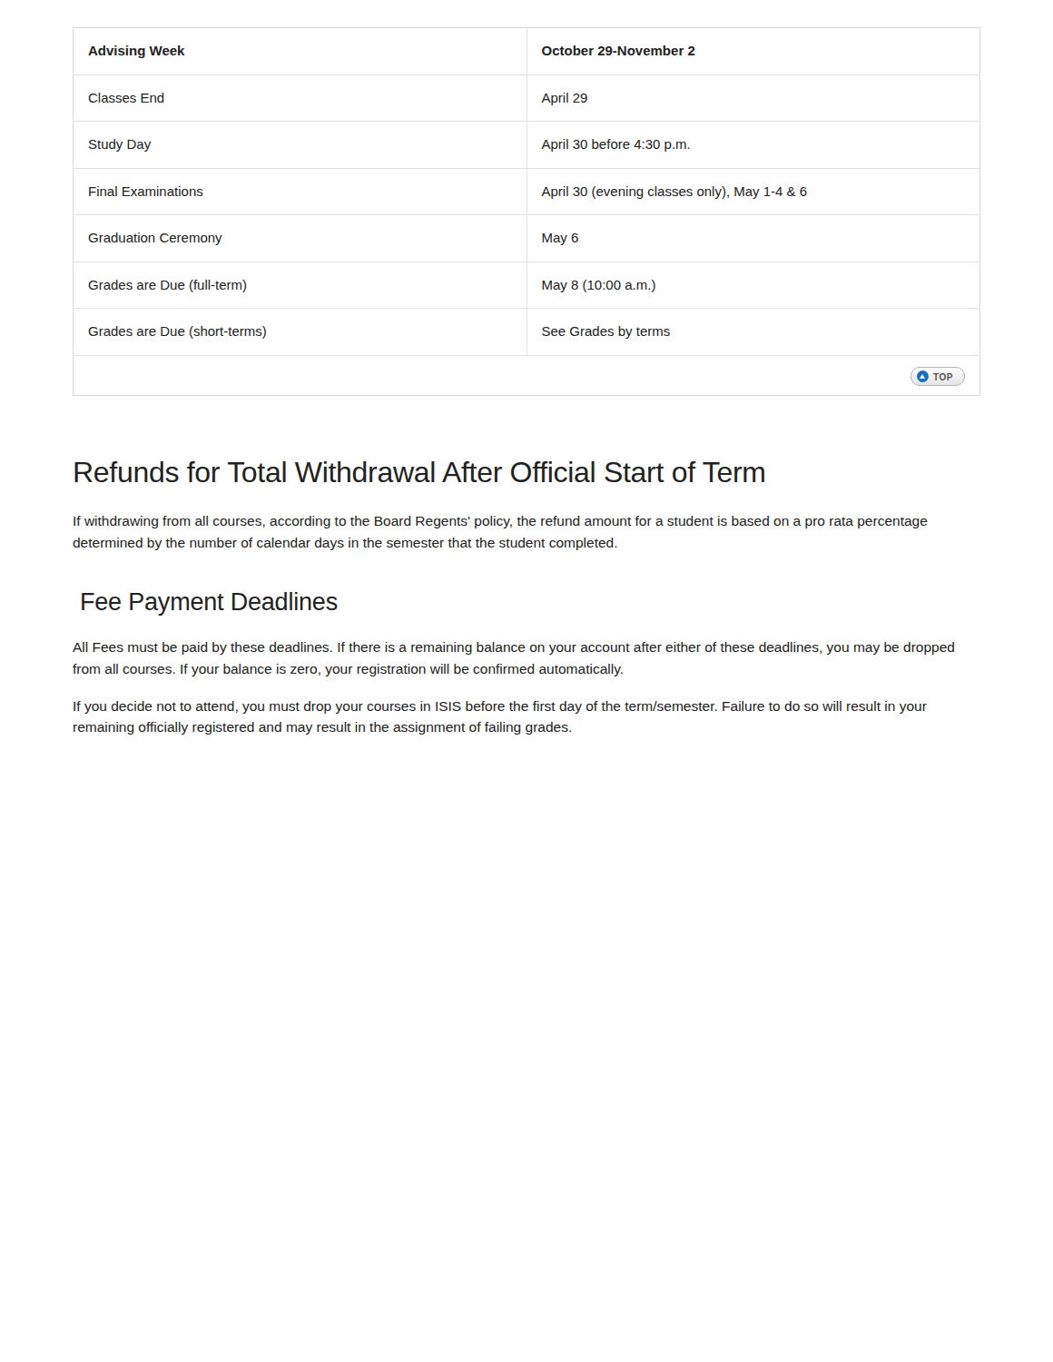| Advising Week | October 29-November 2 |
| Classes End | April 29 |
| Study Day | April 30 before 4:30 p.m. |
| Final Examinations | April 30 (evening classes only), May 1-4 & 6 |
| Graduation Ceremony | May 6 |
| Grades are Due (full-term) | May 8 (10:00 a.m.) |
| Grades are Due (short-terms) | See Grades by terms |
| TOP |
Refunds for Total Withdrawal After Official Start of Term
If withdrawing from all courses, according to the Board Regents' policy, the refund amount for a student is based on a pro rata percentage determined by the number of calendar days in the semester that the student completed.
Fee Payment Deadlines
All Fees must be paid by these deadlines. If there is a remaining balance on your account after either of these deadlines, you may be dropped from all courses. If your balance is zero, your registration will be confirmed automatically.
If you decide not to attend, you must drop your courses in ISIS before the first day of the term/semester. Failure to do so will result in your remaining officially registered and may result in the assignment of failing grades.